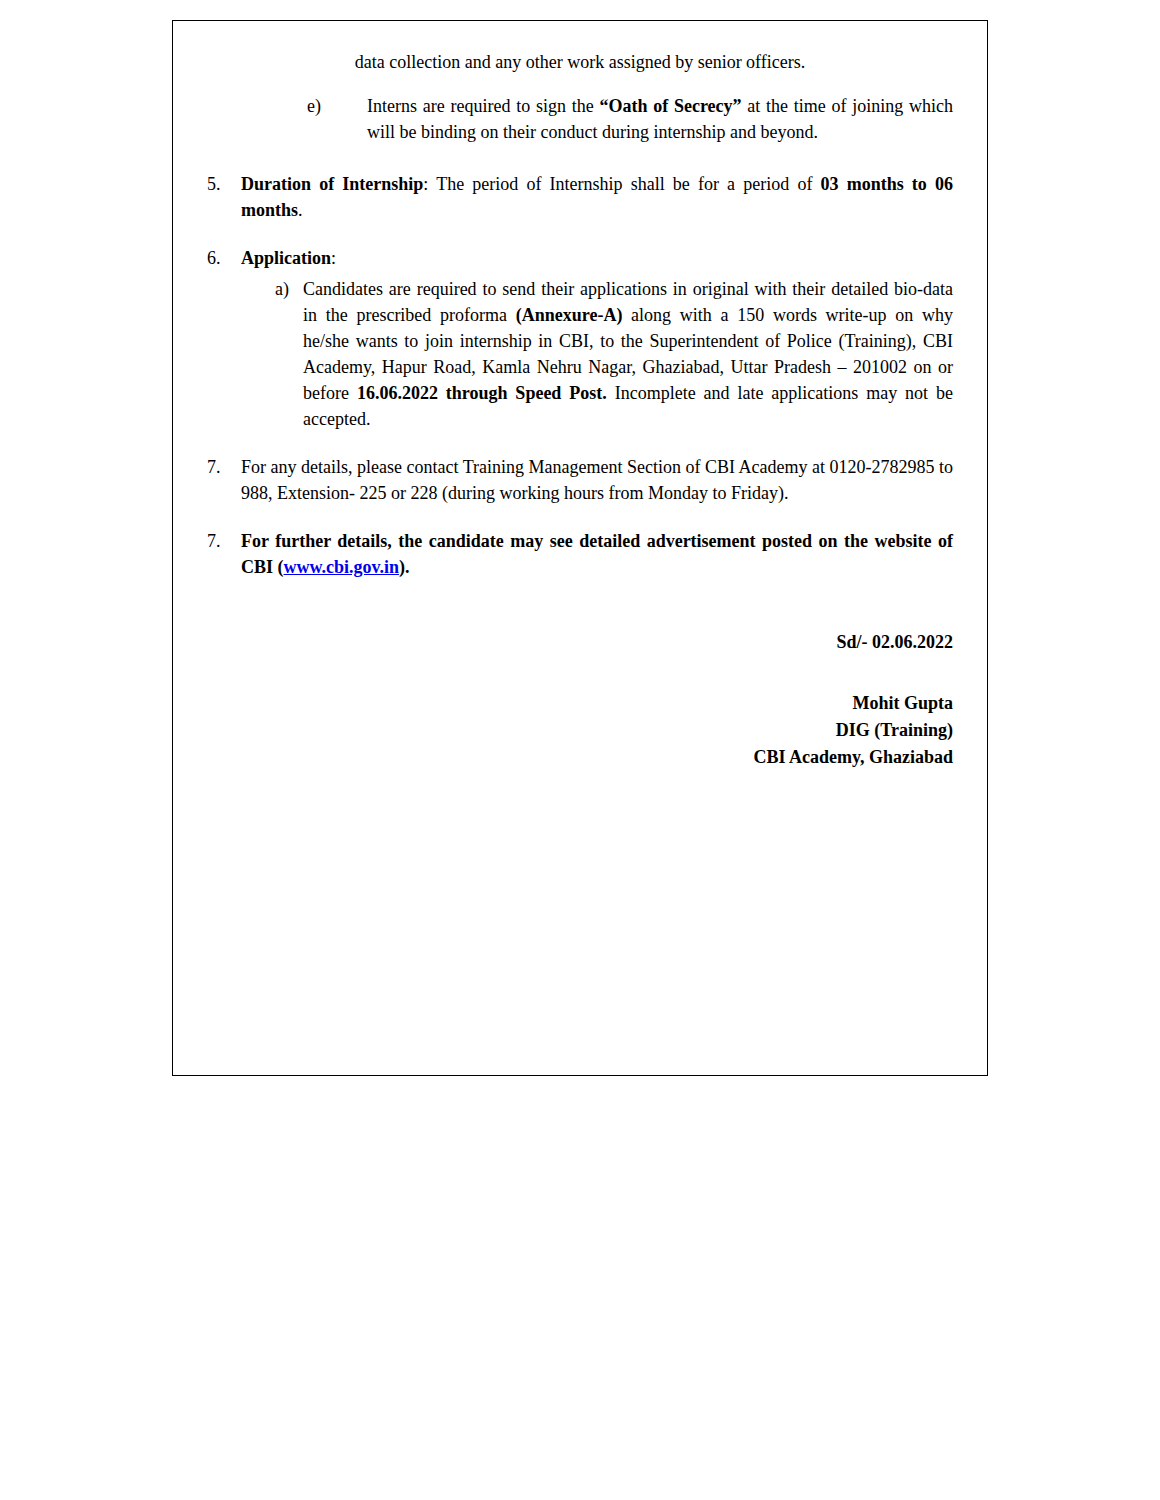data collection and any other work assigned by senior officers.
e)
Interns are required to sign the “Oath of Secrecy” at the time of joining which will be binding on their conduct during internship and beyond.
5.
Duration of Internship: The period of Internship shall be for a period of 03 months to 06 months.
6.
Application:
a)
Candidates are required to send their applications in original with their detailed bio-data in the prescribed proforma (Annexure-A) along with a 150 words write-up on why he/she wants to join internship in CBI, to the Superintendent of Police (Training), CBI Academy, Hapur Road, Kamla Nehru Nagar, Ghaziabad, Uttar Pradesh – 201002 on or before 16.06.2022 through Speed Post. Incomplete and late applications may not be accepted.
7.
For any details, please contact Training Management Section of CBI Academy at 0120-2782985 to 988, Extension- 225 or 228 (during working hours from Monday to Friday).
7.
For further details, the candidate may see detailed advertisement posted on the website of CBI (www.cbi.gov.in).
Sd/- 02.06.2022
Mohit Gupta
DIG (Training)
CBI Academy, Ghaziabad